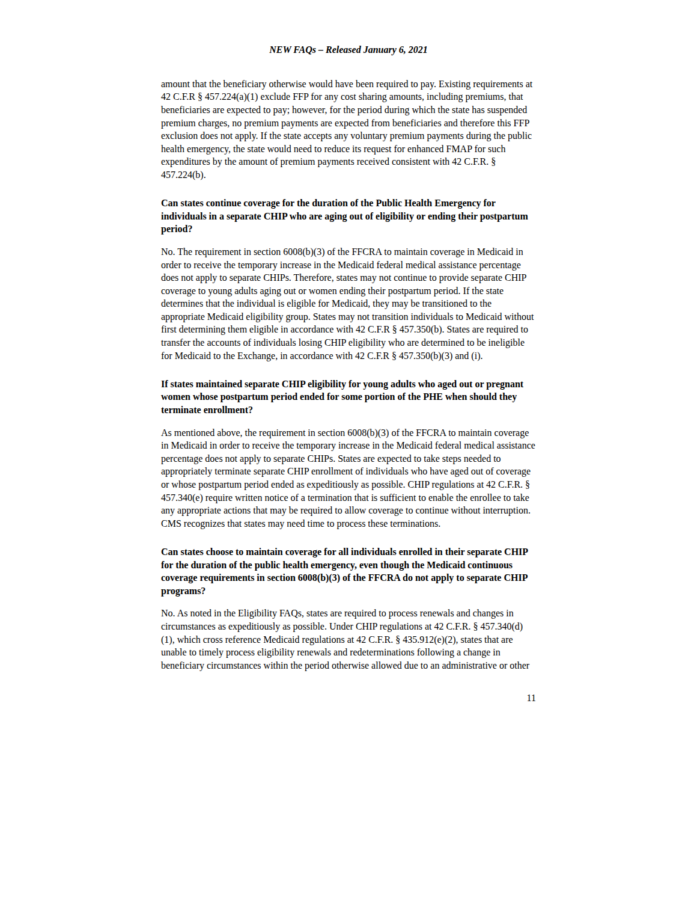NEW FAQs – Released January 6, 2021
amount that the beneficiary otherwise would have been required to pay. Existing requirements at 42 C.F.R § 457.224(a)(1) exclude FFP for any cost sharing amounts, including premiums, that beneficiaries are expected to pay; however, for the period during which the state has suspended premium charges, no premium payments are expected from beneficiaries and therefore this FFP exclusion does not apply. If the state accepts any voluntary premium payments during the public health emergency, the state would need to reduce its request for enhanced FMAP for such expenditures by the amount of premium payments received consistent with 42 C.F.R. § 457.224(b).
Can states continue coverage for the duration of the Public Health Emergency for individuals in a separate CHIP who are aging out of eligibility or ending their postpartum period?
No. The requirement in section 6008(b)(3) of the FFCRA to maintain coverage in Medicaid in order to receive the temporary increase in the Medicaid federal medical assistance percentage does not apply to separate CHIPs. Therefore, states may not continue to provide separate CHIP coverage to young adults aging out or women ending their postpartum period. If the state determines that the individual is eligible for Medicaid, they may be transitioned to the appropriate Medicaid eligibility group. States may not transition individuals to Medicaid without first determining them eligible in accordance with 42 C.F.R § 457.350(b). States are required to transfer the accounts of individuals losing CHIP eligibility who are determined to be ineligible for Medicaid to the Exchange, in accordance with 42 C.F.R § 457.350(b)(3) and (i).
If states maintained separate CHIP eligibility for young adults who aged out or pregnant women whose postpartum period ended for some portion of the PHE when should they terminate enrollment?
As mentioned above, the requirement in section 6008(b)(3) of the FFCRA to maintain coverage in Medicaid in order to receive the temporary increase in the Medicaid federal medical assistance percentage does not apply to separate CHIPs. States are expected to take steps needed to appropriately terminate separate CHIP enrollment of individuals who have aged out of coverage or whose postpartum period ended as expeditiously as possible. CHIP regulations at 42 C.F.R. § 457.340(e) require written notice of a termination that is sufficient to enable the enrollee to take any appropriate actions that may be required to allow coverage to continue without interruption. CMS recognizes that states may need time to process these terminations.
Can states choose to maintain coverage for all individuals enrolled in their separate CHIP for the duration of the public health emergency, even though the Medicaid continuous coverage requirements in section 6008(b)(3) of the FFCRA do not apply to separate CHIP programs?
No. As noted in the Eligibility FAQs, states are required to process renewals and changes in circumstances as expeditiously as possible. Under CHIP regulations at 42 C.F.R. § 457.340(d)(1), which cross reference Medicaid regulations at 42 C.F.R. § 435.912(e)(2), states that are unable to timely process eligibility renewals and redeterminations following a change in beneficiary circumstances within the period otherwise allowed due to an administrative or other
11